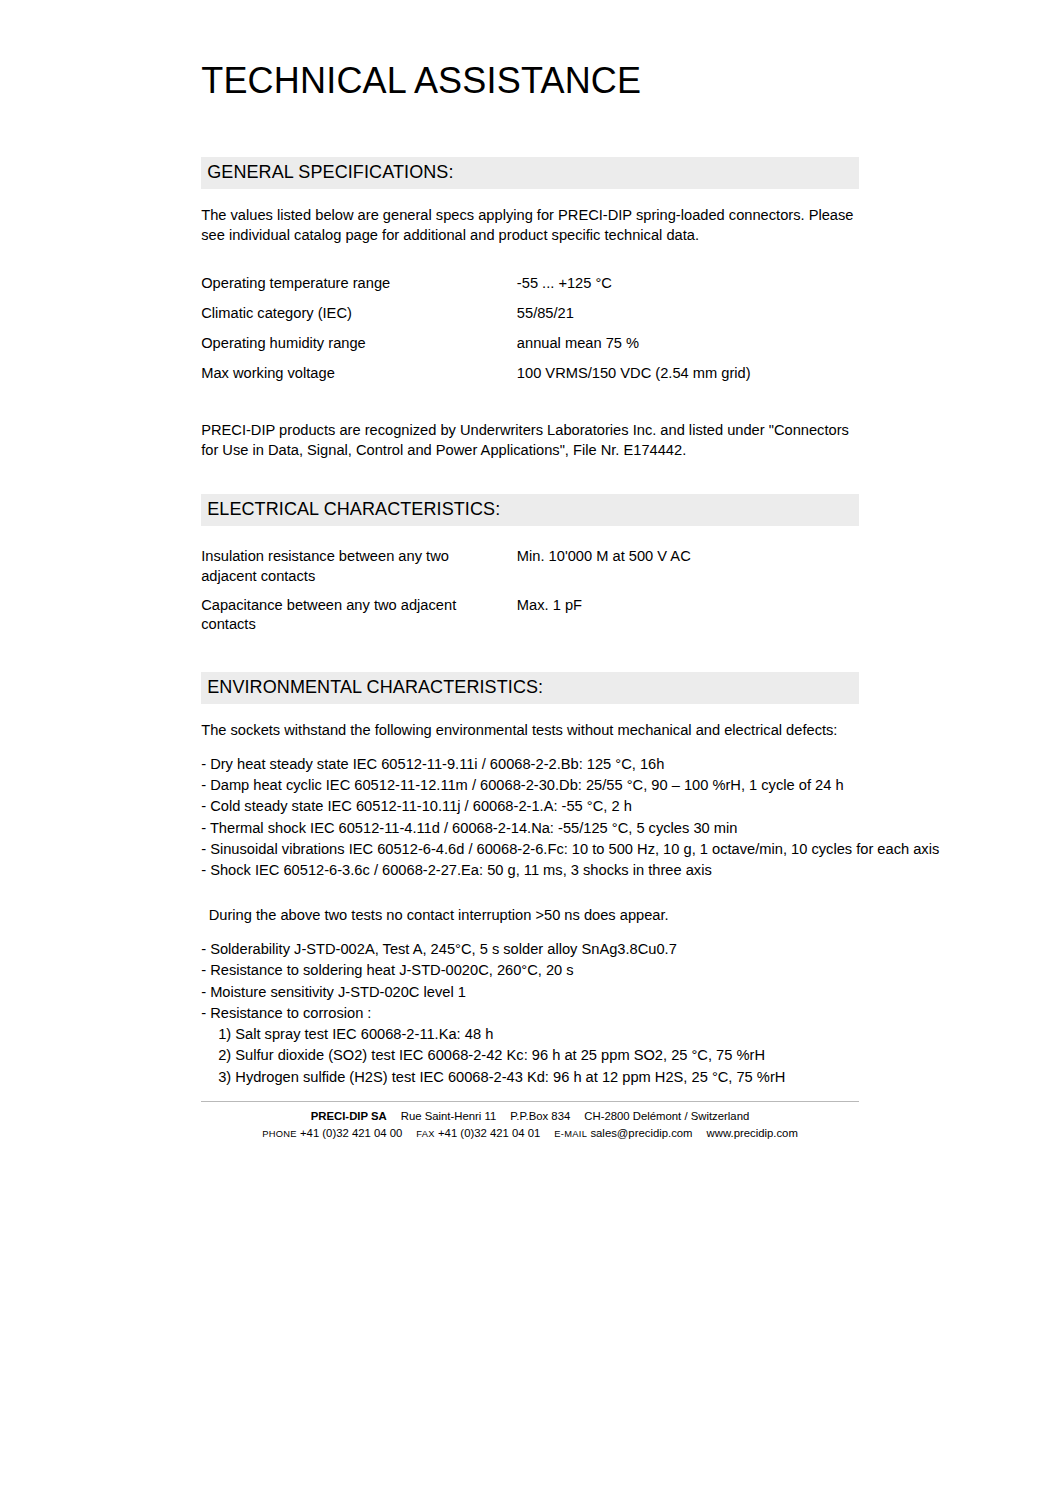TECHNICAL ASSISTANCE
GENERAL SPECIFICATIONS:
The values listed below are general specs applying for PRECI-DIP spring-loaded connectors. Please see individual catalog page for additional and product specific technical data.
| Operating temperature range | -55 ... +125 °C |
| Climatic category (IEC) | 55/85/21 |
| Operating humidity range | annual mean 75 % |
| Max working voltage | 100 VRMS/150 VDC (2.54 mm grid) |
PRECI-DIP products are recognized by Underwriters Laboratories Inc. and listed under "Connectors for Use in Data, Signal, Control and Power Applications", File Nr. E174442.
ELECTRICAL CHARACTERISTICS:
| Insulation resistance between any two adjacent contacts | Min. 10'000 M at 500 V AC |
| Capacitance between any two adjacent contacts | Max. 1 pF |
ENVIRONMENTAL CHARACTERISTICS:
The sockets withstand the following environmental tests without mechanical and electrical defects:
- Dry heat steady state IEC 60512-11-9.11i / 60068-2-2.Bb: 125 °C, 16h
- Damp heat cyclic IEC 60512-11-12.11m / 60068-2-30.Db: 25/55 °C, 90 – 100 %rH, 1 cycle of 24 h
- Cold steady state IEC 60512-11-10.11j / 60068-2-1.A: -55 °C, 2 h
- Thermal shock IEC 60512-11-4.11d / 60068-2-14.Na: -55/125 °C, 5 cycles 30 min
- Sinusoidal vibrations IEC 60512-6-4.6d / 60068-2-6.Fc: 10 to 500 Hz, 10 g, 1 octave/min, 10 cycles for each axis
- Shock IEC 60512-6-3.6c / 60068-2-27.Ea: 50 g, 11 ms, 3 shocks in three axis
During the above two tests no contact interruption >50 ns does appear.
- Solderability J-STD-002A, Test A, 245°C, 5 s solder alloy SnAg3.8Cu0.7
- Resistance to soldering heat J-STD-0020C, 260°C, 20 s
- Moisture sensitivity J-STD-020C level 1
- Resistance to corrosion :
1) Salt spray test IEC 60068-2-11.Ka: 48 h
2) Sulfur dioxide (SO2) test IEC 60068-2-42 Kc: 96 h at 25 ppm SO2, 25 °C, 75 %rH
3) Hydrogen sulfide (H2S) test IEC 60068-2-43 Kd: 96 h at 12 ppm H2S, 25 °C, 75 %rH
PRECI-DIP SA Rue Saint-Henri 11 P.P.Box 834 CH-2800 Delémont / Switzerland
PHONE +41 (0)32 421 04 00 FAX +41 (0)32 421 04 01 E-MAIL sales@precidip.com www.precidip.com